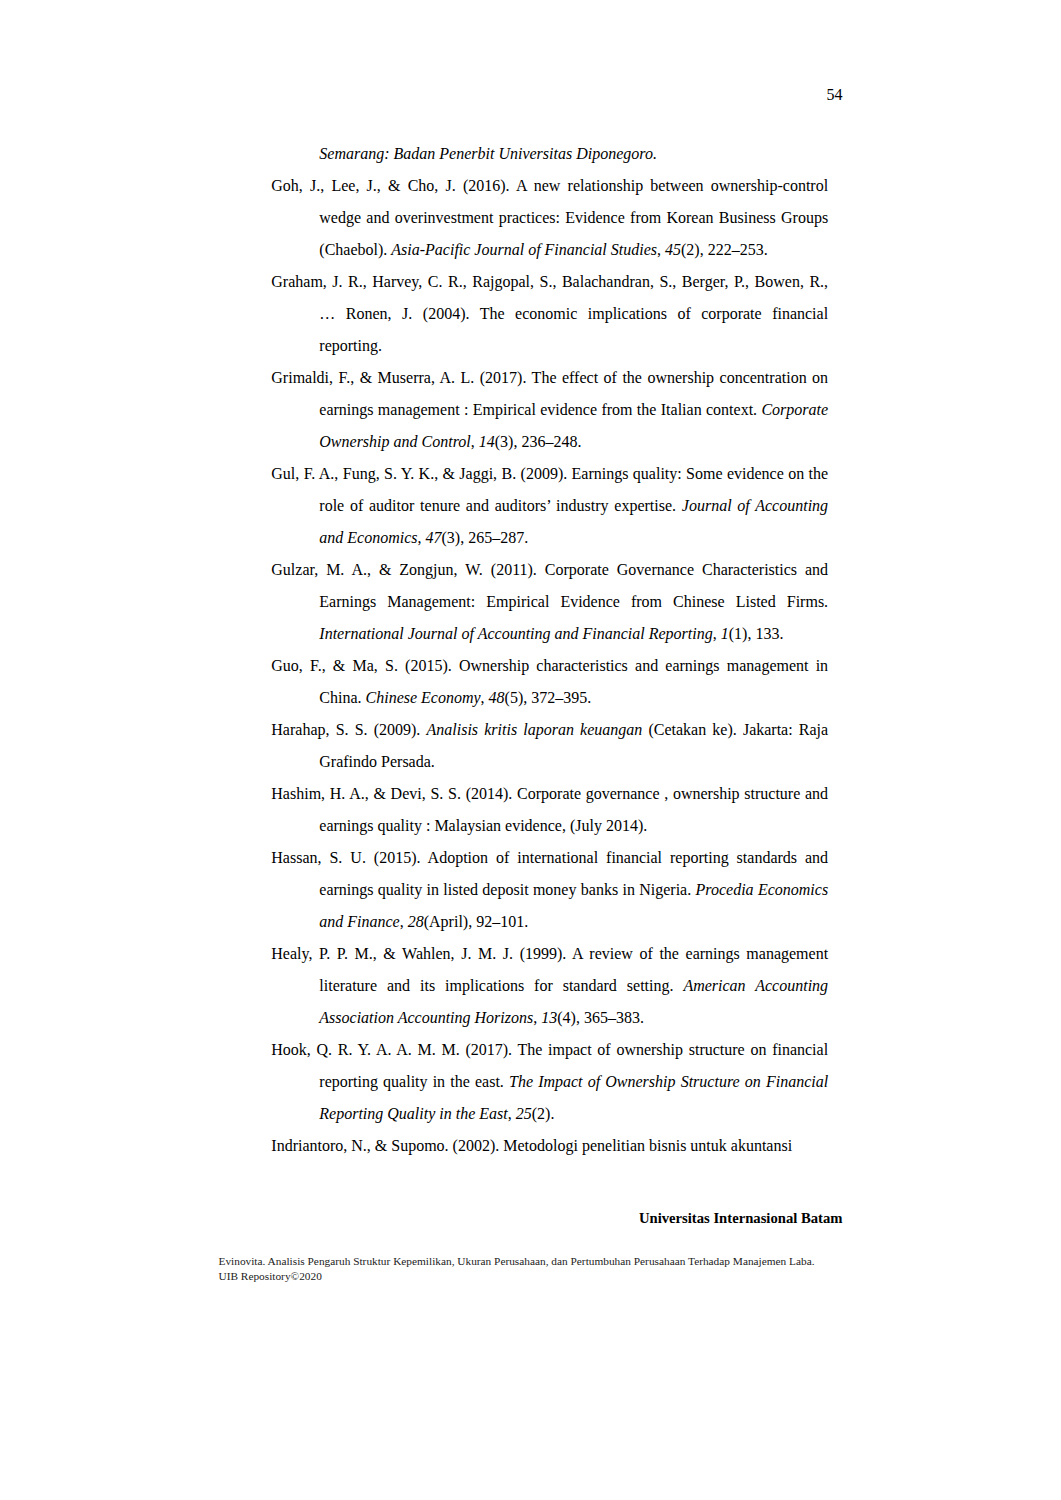54
Semarang: Badan Penerbit Universitas Diponegoro.
Goh, J., Lee, J., & Cho, J. (2016). A new relationship between ownership-control wedge and overinvestment practices: Evidence from Korean Business Groups (Chaebol). Asia-Pacific Journal of Financial Studies, 45(2), 222–253.
Graham, J. R., Harvey, C. R., Rajgopal, S., Balachandran, S., Berger, P., Bowen, R., … Ronen, J. (2004). The economic implications of corporate financial reporting.
Grimaldi, F., & Muserra, A. L. (2017). The effect of the ownership concentration on earnings management : Empirical evidence from the Italian context. Corporate Ownership and Control, 14(3), 236–248.
Gul, F. A., Fung, S. Y. K., & Jaggi, B. (2009). Earnings quality: Some evidence on the role of auditor tenure and auditors’ industry expertise. Journal of Accounting and Economics, 47(3), 265–287.
Gulzar, M. A., & Zongjun, W. (2011). Corporate Governance Characteristics and Earnings Management: Empirical Evidence from Chinese Listed Firms. International Journal of Accounting and Financial Reporting, 1(1), 133.
Guo, F., & Ma, S. (2015). Ownership characteristics and earnings management in China. Chinese Economy, 48(5), 372–395.
Harahap, S. S. (2009). Analisis kritis laporan keuangan (Cetakan ke). Jakarta: Raja Grafindo Persada.
Hashim, H. A., & Devi, S. S. (2014). Corporate governance , ownership structure and earnings quality : Malaysian evidence, (July 2014).
Hassan, S. U. (2015). Adoption of international financial reporting standards and earnings quality in listed deposit money banks in Nigeria. Procedia Economics and Finance, 28(April), 92–101.
Healy, P. P. M., & Wahlen, J. M. J. (1999). A review of the earnings management literature and its implications for standard setting. American Accounting Association Accounting Horizons, 13(4), 365–383.
Hook, Q. R. Y. A. A. M. M. (2017). The impact of ownership structure on financial reporting quality in the east. The Impact of Ownership Structure on Financial Reporting Quality in the East, 25(2).
Indriantoro, N., & Supomo. (2002). Metodologi penelitian bisnis untuk akuntansi
Universitas Internasional Batam
Evinovita. Analisis Pengaruh Struktur Kepemilikan, Ukuran Perusahaan, dan Pertumbuhan Perusahaan Terhadap Manajemen Laba.
UIB Repository©2020